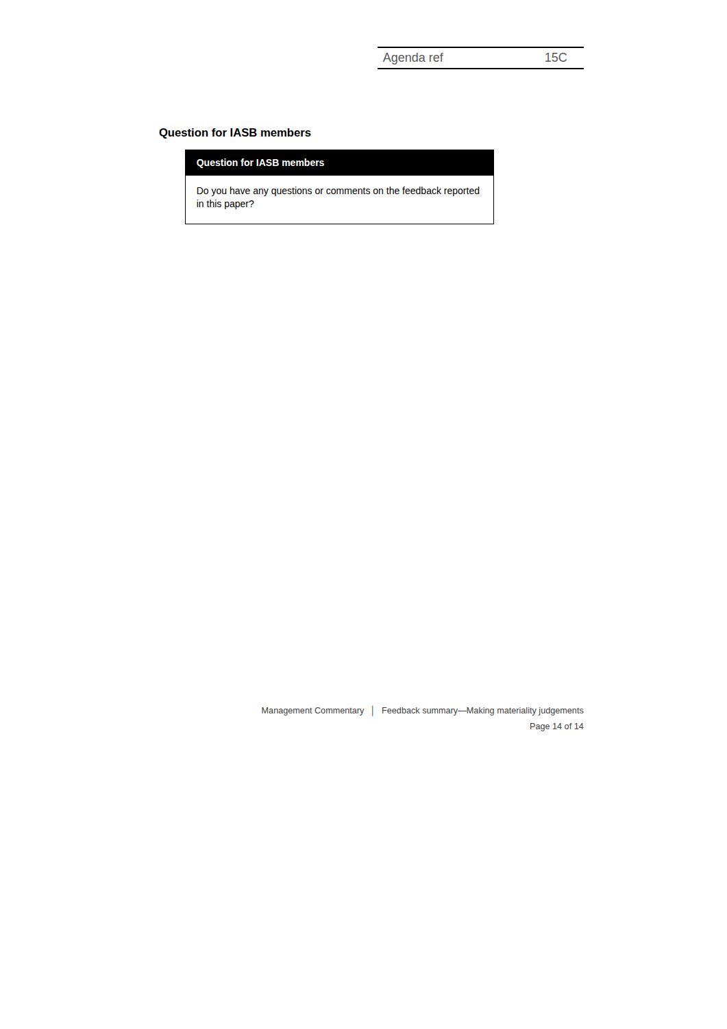Agenda ref 15C
Question for IASB members
Question for IASB members
Do you have any questions or comments on the feedback reported in this paper?
Management Commentary │ Feedback summary—Making materiality judgements
Page 14 of 14